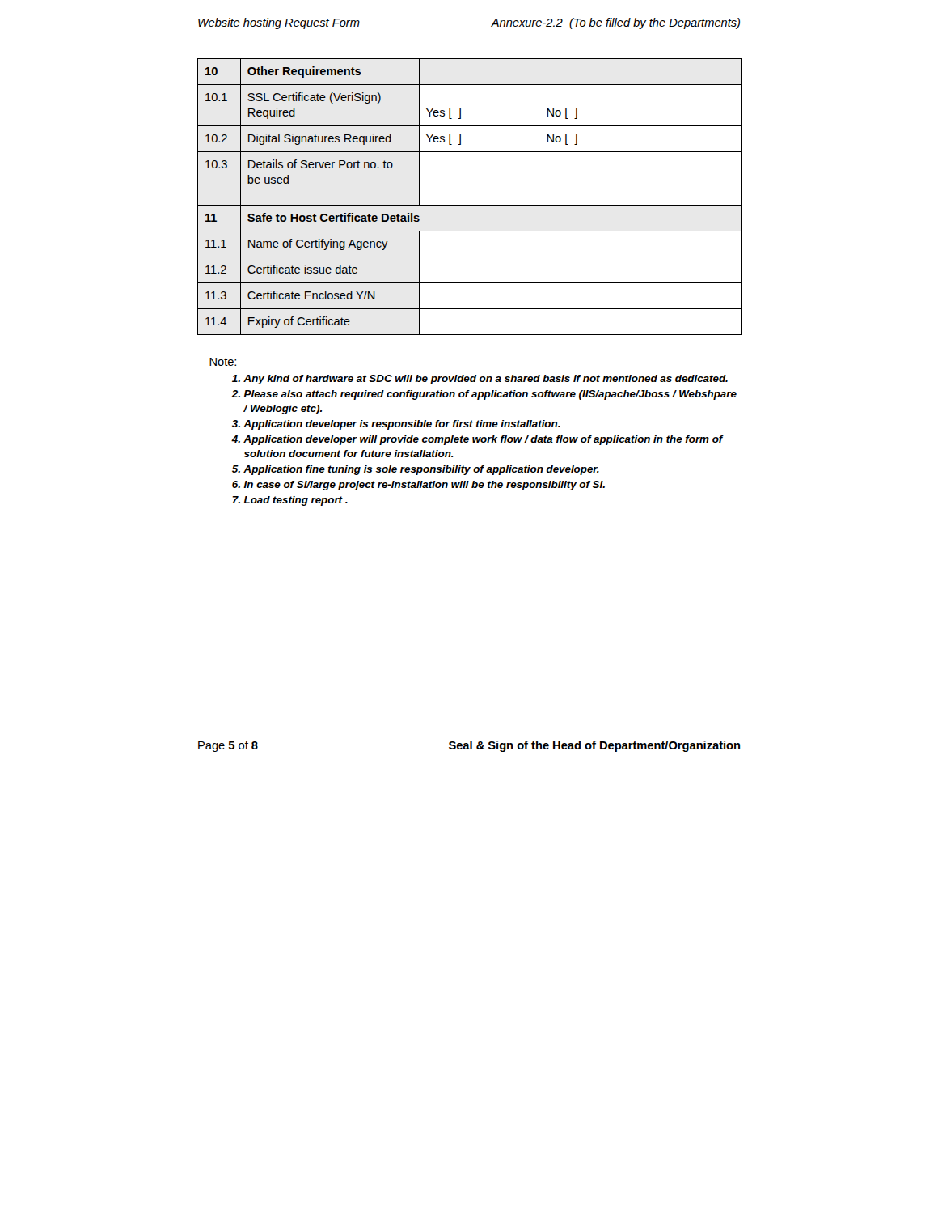Website hosting Request Form
Annexure-2.2 (To be filled by the Departments)
| 10 | Other Requirements | | | |
| 10.1 | SSL Certificate (VeriSign) Required | Yes [ ] | No [ ] | |
| 10.2 | Digital Signatures Required | Yes [ ] | No [ ] | |
| 10.3 | Details of Server Port no. to be used | | |
| 11 | Safe to Host Certificate Details |
| 11.1 | Name of Certifying Agency | |
| 11.2 | Certificate issue date | |
| 11.3 | Certificate Enclosed Y/N | |
| 11.4 | Expiry of Certificate | |
Note:
Any kind of hardware at SDC will be provided on a shared basis if not mentioned as dedicated.
Please also attach required configuration of application software (IIS/apache/Jboss / Webshpare / Weblogic etc).
Application developer is responsible for first time installation.
Application developer will provide complete work flow / data flow of application in the form of solution document for future installation.
Application fine tuning is sole responsibility of application developer.
In case of SI/large project re-installation will be the responsibility of SI.
Load testing report .
Page 5 of 8
Seal & Sign of the Head of Department/Organization